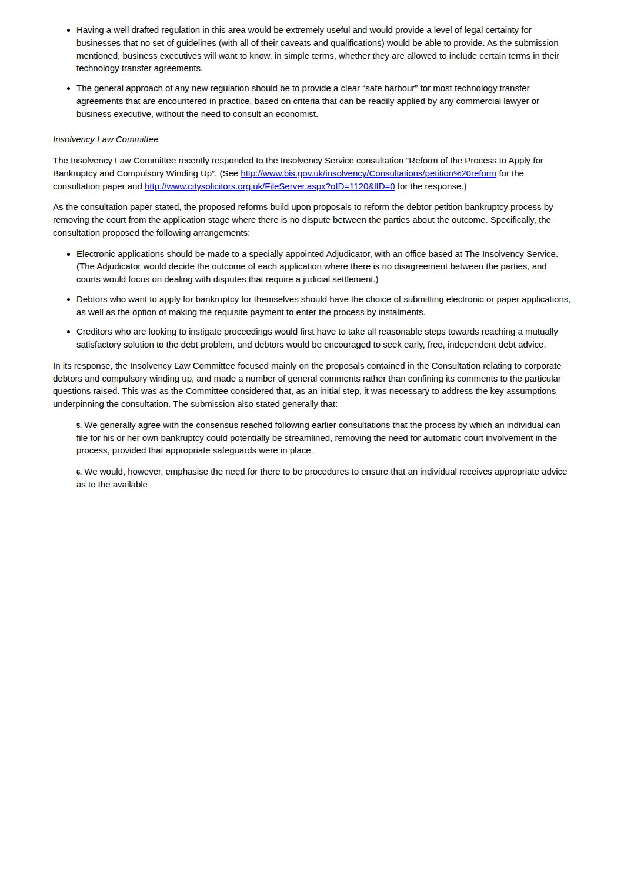Having a well drafted regulation in this area would be extremely useful and would provide a level of legal certainty for businesses that no set of guidelines (with all of their caveats and qualifications) would be able to provide. As the submission mentioned, business executives will want to know, in simple terms, whether they are allowed to include certain terms in their technology transfer agreements.
The general approach of any new regulation should be to provide a clear “safe harbour” for most technology transfer agreements that are encountered in practice, based on criteria that can be readily applied by any commercial lawyer or business executive, without the need to consult an economist.
Insolvency Law Committee
The Insolvency Law Committee recently responded to the Insolvency Service consultation “Reform of the Process to Apply for Bankruptcy and Compulsory Winding Up”. (See http://www.bis.gov.uk/insolvency/Consultations/petition%20reform for the consultation paper and http://www.citysolicitors.org.uk/FileServer.aspx?oID=1120&lID=0 for the response.)
As the consultation paper stated, the proposed reforms build upon proposals to reform the debtor petition bankruptcy process by removing the court from the application stage where there is no dispute between the parties about the outcome. Specifically, the consultation proposed the following arrangements:
Electronic applications should be made to a specially appointed Adjudicator, with an office based at The Insolvency Service. (The Adjudicator would decide the outcome of each application where there is no disagreement between the parties, and courts would focus on dealing with disputes that require a judicial settlement.)
Debtors who want to apply for bankruptcy for themselves should have the choice of submitting electronic or paper applications, as well as the option of making the requisite payment to enter the process by instalments.
Creditors who are looking to instigate proceedings would first have to take all reasonable steps towards reaching a mutually satisfactory solution to the debt problem, and debtors would be encouraged to seek early, free, independent debt advice.
In its response, the Insolvency Law Committee focused mainly on the proposals contained in the Consultation relating to corporate debtors and compulsory winding up, and made a number of general comments rather than confining its comments to the particular questions raised. This was as the Committee considered that, as an initial step, it was necessary to address the key assumptions underpinning the consultation. The submission also stated generally that:
5. We generally agree with the consensus reached following earlier consultations that the process by which an individual can file for his or her own bankruptcy could potentially be streamlined, removing the need for automatic court involvement in the process, provided that appropriate safeguards were in place.
6. We would, however, emphasise the need for there to be procedures to ensure that an individual receives appropriate advice as to the available